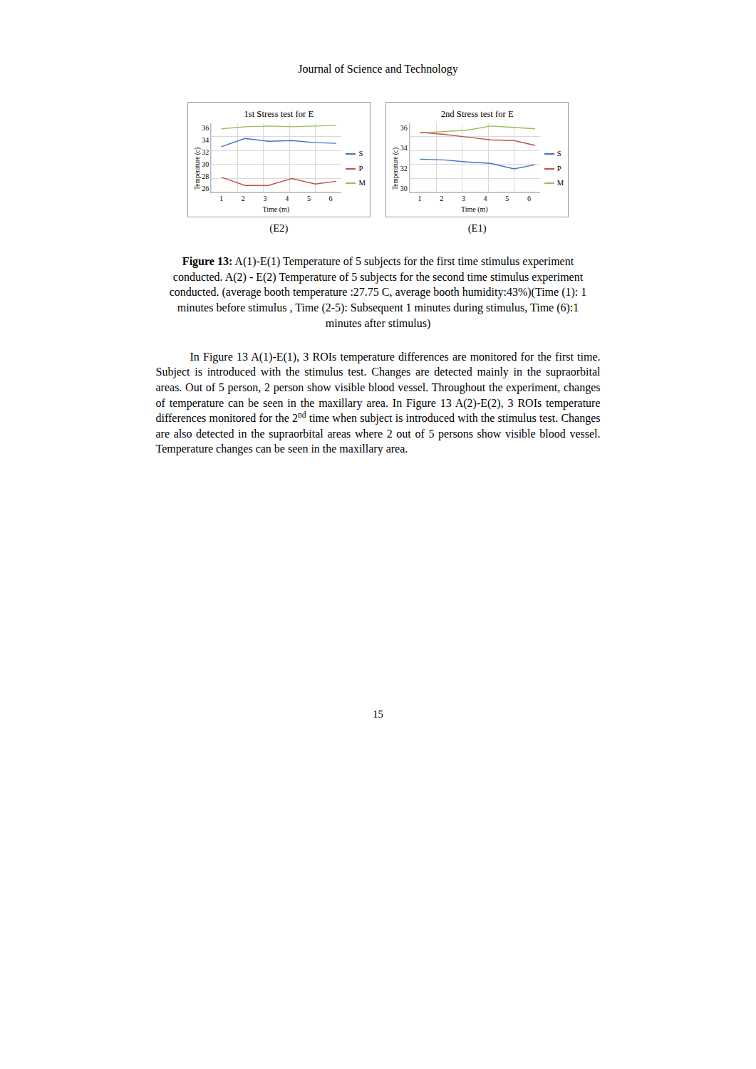Journal of Science and Technology
1st Stress test for E
Temperature (c)
36 34 32 30 28 26
123456
Time (m)
S
P
M
2nd Stress test for E
Temperature (c)
36 34 32 30
123456
Time (m)
S
P
M
(E2)
(E1)
Figure 13: A(1)-E(1) Temperature of 5 subjects for the first time stimulus experiment conducted. A(2) - E(2) Temperature of 5 subjects for the second time stimulus experiment conducted. (average booth temperature :27.75 C, average booth humidity:43%)(Time (1): 1 minutes before stimulus , Time (2-5): Subsequent 1 minutes during stimulus, Time (6):1 minutes after stimulus)
In Figure 13 A(1)-E(1), 3 ROIs temperature differences are monitored for the first time. Subject is introduced with the stimulus test. Changes are detected mainly in the supraorbital areas. Out of 5 person, 2 person show visible blood vessel. Throughout the experiment, changes of temperature can be seen in the maxillary area. In Figure 13 A(2)-E(2), 3 ROIs temperature differences monitored for the 2nd time when subject is introduced with the stimulus test. Changes are also detected in the supraorbital areas where 2 out of 5 persons show visible blood vessel. Temperature changes can be seen in the maxillary area.
15